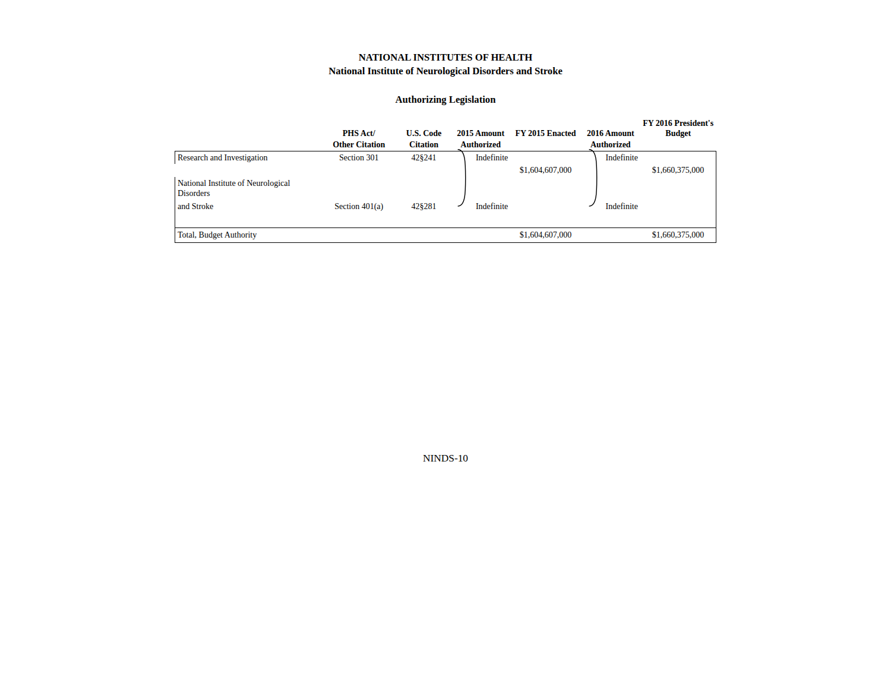NATIONAL INSTITUTES OF HEALTH
National Institute of Neurological Disorders and Stroke
Authorizing Legislation
| | PHS Act/ | U.S. Code | 2015 Amount | FY 2015 Enacted | 2016 Amount | FY 2016 President's Budget |
| --- | --- | --- | --- | --- | --- | --- |
| | Other Citation | Citation | Authorized | | Authorized | |
| Research and Investigation | Section 301 | 42§241 | Indefinite | | Indefinite | |
| | | | | $1,604,607,000 | | $1,660,375,000 |
| National Institute of Neurological Disorders | | | | | | |
| and Stroke | Section 401(a) | 42§281 | Indefinite | | Indefinite | |
| Total, Budget Authority | | | | $1,604,607,000 | | $1,660,375,000 |
NINDS-10